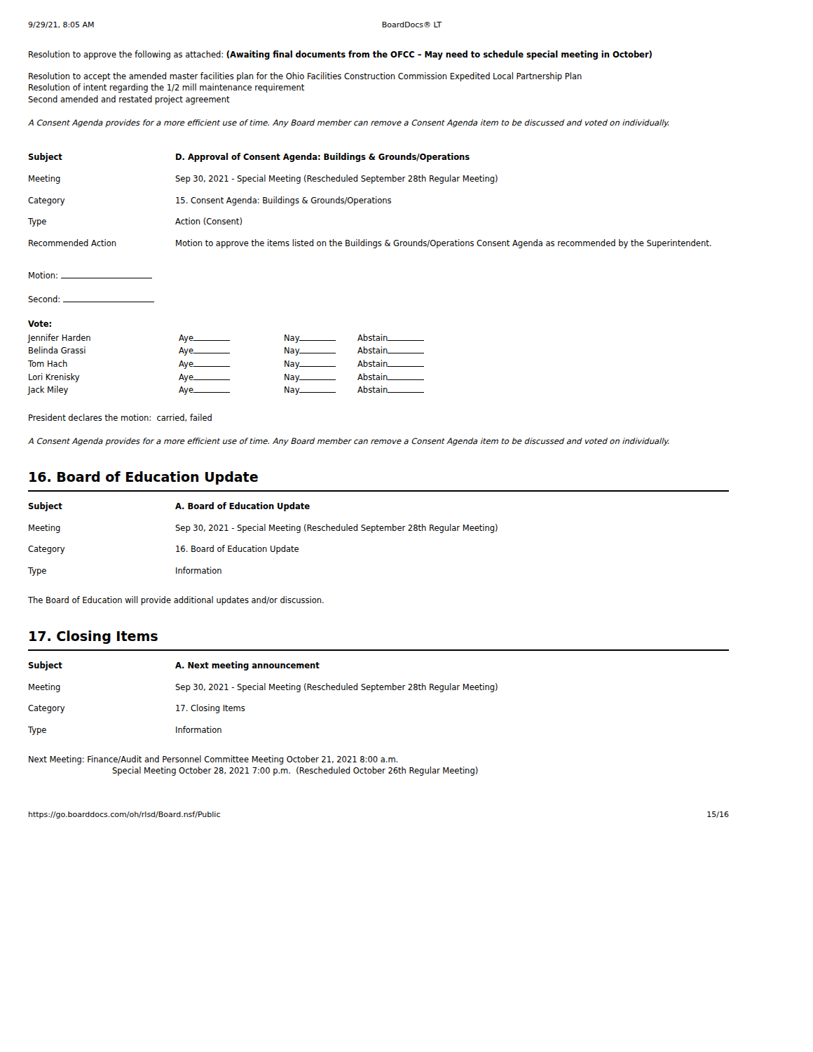9/29/21, 8:05 AM
BoardDocs® LT
Resolution to approve the following as attached: (Awaiting final documents from the OFCC – May need to schedule special meeting in October)
Resolution to accept the amended master facilities plan for the Ohio Facilities Construction Commission Expedited Local Partnership Plan
Resolution of intent regarding the 1/2 mill maintenance requirement
Second amended and restated project agreement
A Consent Agenda provides for a more efficient use of time. Any Board member can remove a Consent Agenda item to be discussed and voted on individually.
| Subject | D. Approval of Consent Agenda: Buildings & Grounds/Operations |
| Meeting | Sep 30, 2021 - Special Meeting (Rescheduled September 28th Regular Meeting) |
| Category | 15. Consent Agenda: Buildings & Grounds/Operations |
| Type | Action (Consent) |
| Recommended Action | Motion to approve the items listed on the Buildings & Grounds/Operations Consent Agenda as recommended by the Superintendent. |
Motion:
Second:
Vote:
| Jennifer Harden | Aye | Nay | Abstain |
| Belinda Grassi | Aye | Nay | Abstain |
| Tom Hach | Aye | Nay | Abstain |
| Lori Krenisky | Aye | Nay | Abstain |
| Jack Miley | Aye | Nay | Abstain |
President declares the motion: carried, failed
A Consent Agenda provides for a more efficient use of time. Any Board member can remove a Consent Agenda item to be discussed and voted on individually.
16. Board of Education Update
| Subject | A. Board of Education Update |
| Meeting | Sep 30, 2021 - Special Meeting (Rescheduled September 28th Regular Meeting) |
| Category | 16. Board of Education Update |
| Type | Information |
The Board of Education will provide additional updates and/or discussion.
17. Closing Items
| Subject | A. Next meeting announcement |
| Meeting | Sep 30, 2021 - Special Meeting (Rescheduled September 28th Regular Meeting) |
| Category | 17. Closing Items |
| Type | Information |
Next Meeting: Finance/Audit and Personnel Committee Meeting October 21, 2021 8:00 a.m. Special Meeting October 28, 2021 7:00 p.m. (Rescheduled October 26th Regular Meeting)
https://go.boarddocs.com/oh/rlsd/Board.nsf/Public
15/16